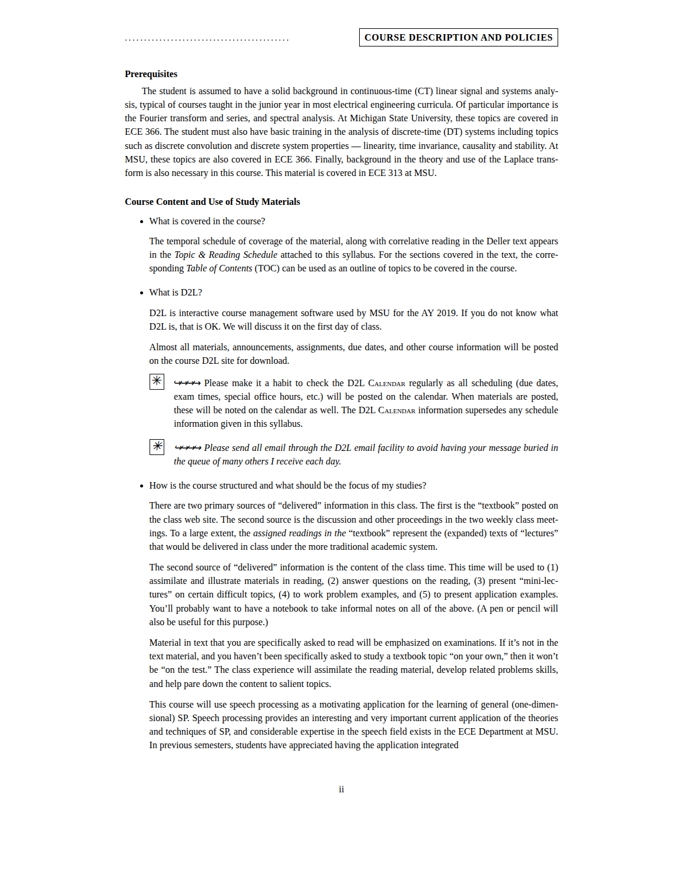...........................................
Course Description and Policies
Prerequisites
The student is assumed to have a solid background in continuous-time (CT) linear signal and systems analysis, typical of courses taught in the junior year in most electrical engineering curricula. Of particular importance is the Fourier transform and series, and spectral analysis. At Michigan State University, these topics are covered in ECE 366. The student must also have basic training in the analysis of discrete-time (DT) systems including topics such as discrete convolution and discrete system properties — linearity, time invariance, causality and stability. At MSU, these topics are also covered in ECE 366. Finally, background in the theory and use of the Laplace transform is also necessary in this course. This material is covered in ECE 313 at MSU.
Course Content and Use of Study Materials
What is covered in the course?
The temporal schedule of coverage of the material, along with correlative reading in the Deller text appears in the Topic & Reading Schedule attached to this syllabus. For the sections covered in the text, the corresponding Table of Contents (TOC) can be used as an outline of topics to be covered in the course.
What is D2L?
D2L is interactive course management software used by MSU for the AY 2019. If you do not know what D2L is, that is OK. We will discuss it on the first day of class.
Almost all materials, announcements, assignments, due dates, and other course information will be posted on the course D2L site for download.
✳ ↪↪↪↪Please make it a habit to check the D2L Calendar regularly as all scheduling (due dates, exam times, special office hours, etc.) will be posted on the calendar. When materials are posted, these will be noted on the calendar as well. The D2L Calendar information supersedes any schedule information given in this syllabus.
✳ ↪↪↪↪Please send all email through the D2L email facility to avoid having your message buried in the queue of many others I receive each day.
How is the course structured and what should be the focus of my studies?
There are two primary sources of “delivered” information in this class. The first is the “textbook” posted on the class web site. The second source is the discussion and other proceedings in the two weekly class meetings. To a large extent, the assigned readings in the “textbook” represent the (expanded) texts of “lectures” that would be delivered in class under the more traditional academic system.
The second source of “delivered” information is the content of the class time. This time will be used to (1) assimilate and illustrate materials in reading, (2) answer questions on the reading, (3) present “mini-lectures” on certain difficult topics, (4) to work problem examples, and (5) to present application examples. You’ll probably want to have a notebook to take informal notes on all of the above. (A pen or pencil will also be useful for this purpose.)
Material in text that you are specifically asked to read will be emphasized on examinations. If it’s not in the text material, and you haven’t been specifically asked to study a textbook topic “on your own,” then it won’t be “on the test.” The class experience will assimilate the reading material, develop related problems skills, and help pare down the content to salient topics.
This course will use speech processing as a motivating application for the learning of general (one-dimensional) SP. Speech processing provides an interesting and very important current application of the theories and techniques of SP, and considerable expertise in the speech field exists in the ECE Department at MSU. In previous semesters, students have appreciated having the application integrated
ii